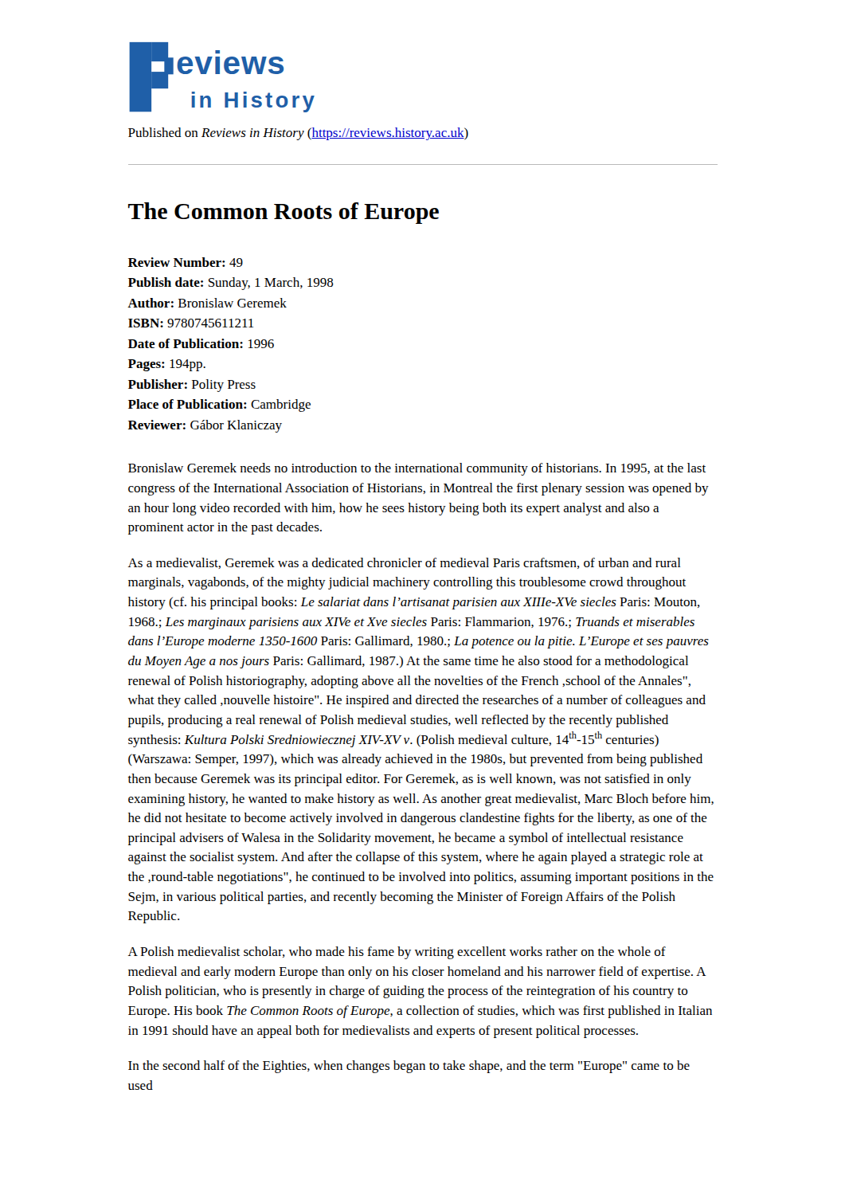eviews in History
Published on Reviews in History (https://reviews.history.ac.uk)
The Common Roots of Europe
Review Number: 49
Publish date: Sunday, 1 March, 1998
Author: Bronislaw Geremek
ISBN: 9780745611211
Date of Publication: 1996
Pages: 194pp.
Publisher: Polity Press
Place of Publication: Cambridge
Reviewer: Gábor Klaniczay
Bronislaw Geremek needs no introduction to the international community of historians. In 1995, at the last congress of the International Association of Historians, in Montreal the first plenary session was opened by an hour long video recorded with him, how he sees history being both its expert analyst and also a prominent actor in the past decades.
As a medievalist, Geremek was a dedicated chronicler of medieval Paris craftsmen, of urban and rural marginals, vagabonds, of the mighty judicial machinery controlling this troublesome crowd throughout history (cf. his principal books: Le salariat dans l’artisanat parisien aux XIIIe-XVe siecles Paris: Mouton, 1968.; Les marginaux parisiens aux XIVe et Xve siecles Paris: Flammarion, 1976.; Truands et miserables dans l’Europe moderne 1350-1600 Paris: Gallimard, 1980.; La potence ou la pitie. L’Europe et ses pauvres du Moyen Age a nos jours Paris: Gallimard, 1987.) At the same time he also stood for a methodological renewal of Polish historiography, adopting above all the novelties of the French ,school of the Annales", what they called ,nouvelle histoire". He inspired and directed the researches of a number of colleagues and pupils, producing a real renewal of Polish medieval studies, well reflected by the recently published synthesis: Kultura Polski Sredniowiecznej XIV-XV v. (Polish medieval culture, 14th-15th centuries) (Warszawa: Semper, 1997), which was already achieved in the 1980s, but prevented from being published then because Geremek was its principal editor. For Geremek, as is well known, was not satisfied in only examining history, he wanted to make history as well. As another great medievalist, Marc Bloch before him, he did not hesitate to become actively involved in dangerous clandestine fights for the liberty, as one of the principal advisers of Walesa in the Solidarity movement, he became a symbol of intellectual resistance against the socialist system. And after the collapse of this system, where he again played a strategic role at the ,round-table negotiations", he continued to be involved into politics, assuming important positions in the Sejm, in various political parties, and recently becoming the Minister of Foreign Affairs of the Polish Republic.
A Polish medievalist scholar, who made his fame by writing excellent works rather on the whole of medieval and early modern Europe than only on his closer homeland and his narrower field of expertise. A Polish politician, who is presently in charge of guiding the process of the reintegration of his country to Europe. His book The Common Roots of Europe, a collection of studies, which was first published in Italian in 1991 should have an appeal both for medievalists and experts of present political processes.
In the second half of the Eighties, when changes began to take shape, and the term "Europe" came to be used